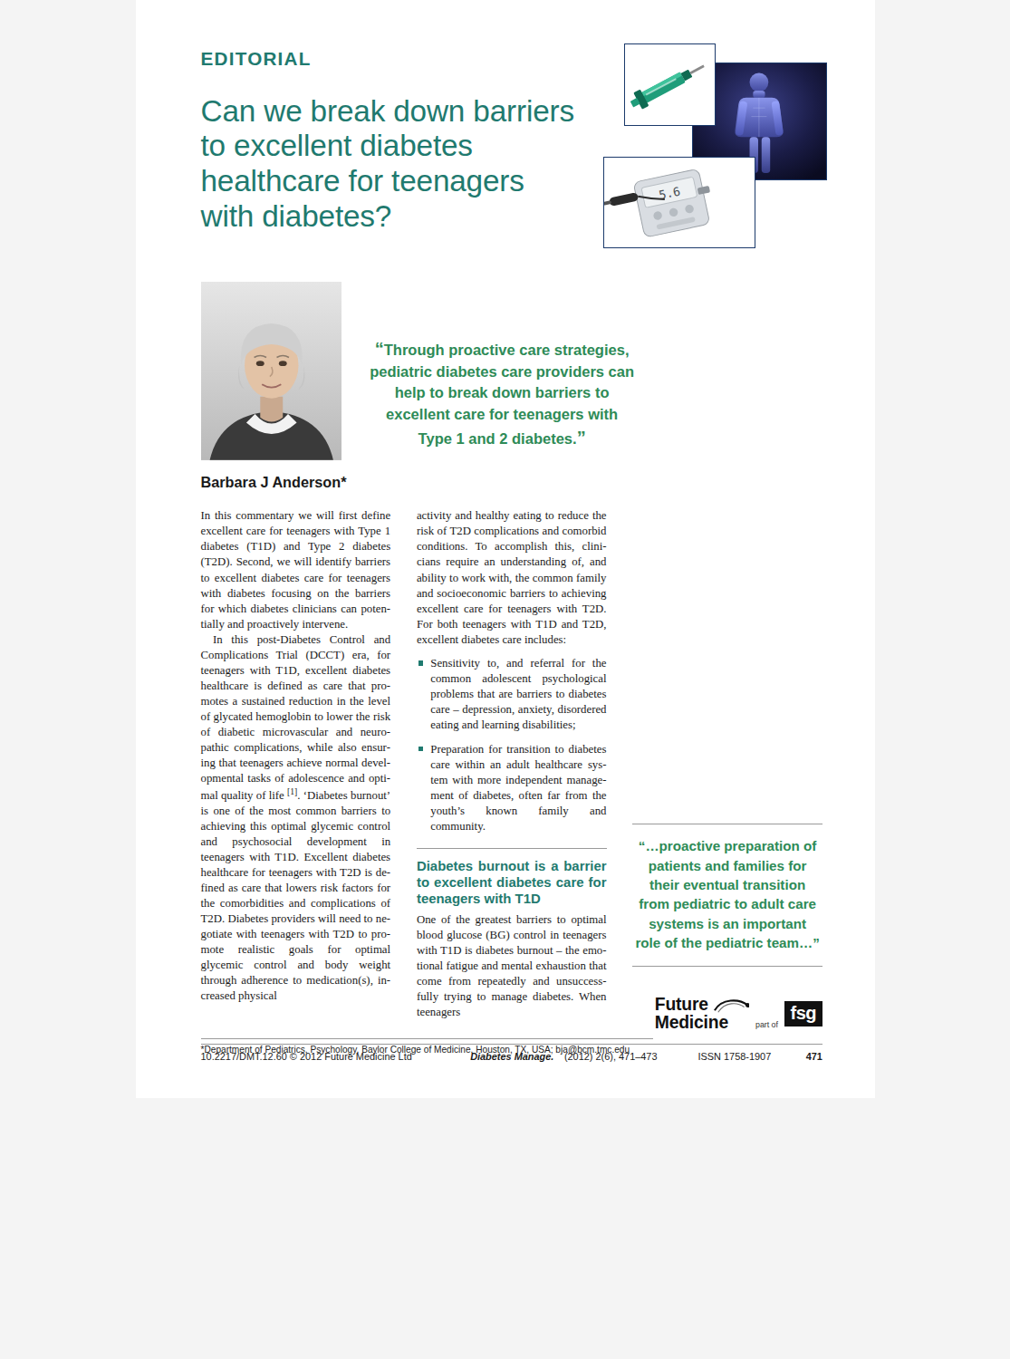5.6
EDITORIAL
Can we break down barriers to excellent diabetes healthcare for teenagers with diabetes?
“Through proactive care strategies, pediatric diabetes care providers can help to break down barriers to excellent care for teenagers with Type 1 and 2 diabetes.”
Barbara J Anderson*
In this commentary we will first define excellent care for teenagers with Type 1 diabetes (T1D) and Type 2 diabetes (T2D). Second, we will identify barriers to excellent diabetes care for teenagers with diabetes focusing on the barriers for which diabetes clinicians can potentially and proactively intervene.
In this post-Diabetes Control and Complications Trial (DCCT) era, for teenagers with T1D, excellent diabetes healthcare is defined as care that promotes a sustained reduction in the level of glycated hemoglobin to lower the risk of diabetic microvascular and neuropathic complications, while also ensuring that teenagers achieve normal developmental tasks of adolescence and optimal quality of life [1]. ‘Diabetes burnout’ is one of the most common barriers to achieving this optimal glycemic control and psychosocial development in teenagers with T1D. Excellent diabetes healthcare for teenagers with T2D is defined as care that lowers risk factors for the comorbidities and complications of T2D. Diabetes providers will need to negotiate with teenagers with T2D to promote realistic goals for optimal glycemic control and body weight through adherence to medication(s), increased physical
activity and healthy eating to reduce the risk of T2D complications and comorbid conditions. To accomplish this, clinicians require an understanding of, and ability to work with, the common family and socioeconomic barriers to achieving excellent care for teenagers with T2D. For both teenagers with T1D and T2D, excellent diabetes care includes:
Sensitivity to, and referral for the common adolescent psychological problems that are barriers to diabetes care – depression, anxiety, disordered eating and learning disabilities;
Preparation for transition to diabetes care within an adult healthcare system with more independent management of diabetes, often far from the youth’s known family and community.
Diabetes burnout is a barrier to excellent diabetes care for teenagers with T1D
One of the greatest barriers to optimal blood glucose (BG) control in teenagers with T1D is diabetes burnout – the emotional fatigue and mental exhaustion that come from repeatedly and unsuccessfully trying to manage diabetes. When teenagers
“…proactive preparation of patients and families for their eventual transition from pediatric to adult care systems is an important role of the pediatric team…”
*Department of Pediatrics, Psychology, Baylor College of Medicine, Houston, TX, USA; bja@bcm.tmc.edu
Future Medicine
part of fsg
10.2217/DMT.12.60 © 2012 Future Medicine Ltd Diabetes Manage. (2012) 2(6), 471–473 ISSN 1758-1907 471